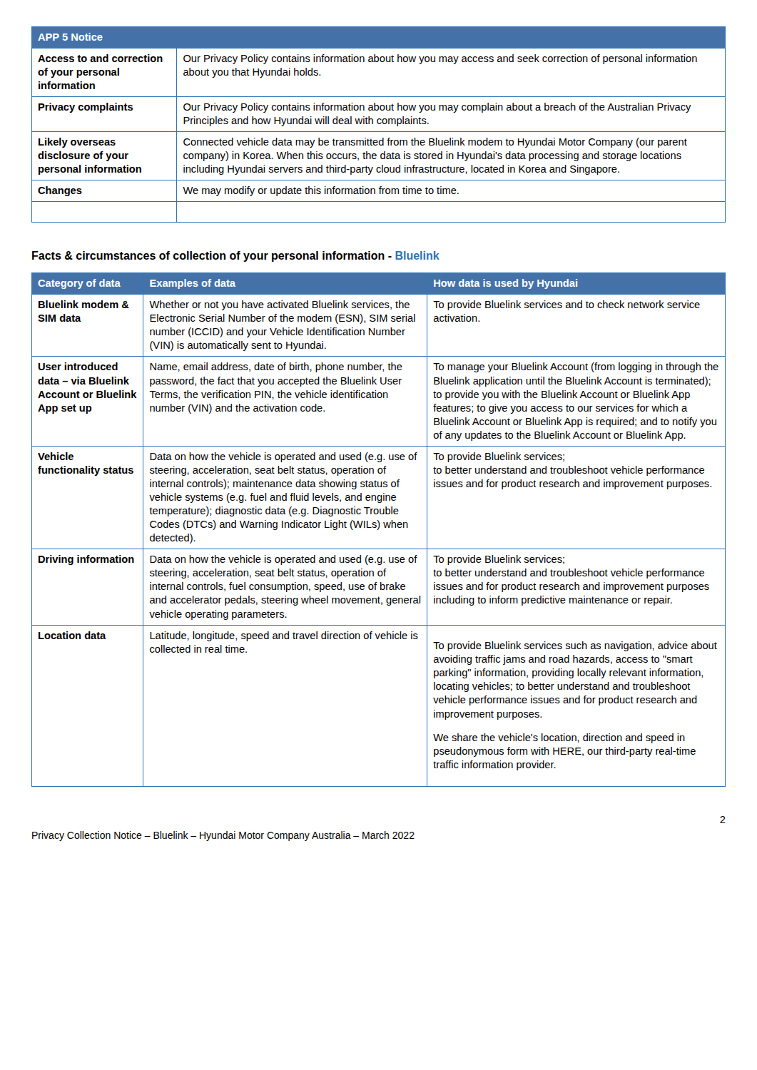| APP 5 Notice |
| --- |
| Access to and correction of your personal information | Our Privacy Policy contains information about how you may access and seek correction of personal information about you that Hyundai holds. |
| Privacy complaints | Our Privacy Policy contains information about how you may complain about a breach of the Australian Privacy Principles and how Hyundai will deal with complaints. |
| Likely overseas disclosure of your personal information | Connected vehicle data may be transmitted from the Bluelink modem to Hyundai Motor Company (our parent company) in Korea. When this occurs, the data is stored in Hyundai's data processing and storage locations including Hyundai servers and third-party cloud infrastructure, located in Korea and Singapore. |
| Changes | We may modify or update this information from time to time. |
Facts & circumstances of collection of your personal information - Bluelink
| Category of data | Examples of data | How data is used by Hyundai |
| --- | --- | --- |
| Bluelink modem & SIM data | Whether or not you have activated Bluelink services, the Electronic Serial Number of the modem (ESN), SIM serial number (ICCID) and your Vehicle Identification Number (VIN) is automatically sent to Hyundai. | To provide Bluelink services and to check network service activation. |
| User introduced data – via Bluelink Account or Bluelink App set up | Name, email address, date of birth, phone number, the password, the fact that you accepted the Bluelink User Terms, the verification PIN, the vehicle identification number (VIN) and the activation code. | To manage your Bluelink Account (from logging in through the Bluelink application until the Bluelink Account is terminated); to provide you with the Bluelink Account or Bluelink App features; to give you access to our services for which a Bluelink Account or Bluelink App is required; and to notify you of any updates to the Bluelink Account or Bluelink App. |
| Vehicle functionality status | Data on how the vehicle is operated and used (e.g. use of steering, acceleration, seat belt status, operation of internal controls); maintenance data showing status of vehicle systems (e.g. fuel and fluid levels, and engine temperature); diagnostic data (e.g. Diagnostic Trouble Codes (DTCs) and Warning Indicator Light (WILs) when detected). | To provide Bluelink services; to better understand and troubleshoot vehicle performance issues and for product research and improvement purposes. |
| Driving information | Data on how the vehicle is operated and used (e.g. use of steering, acceleration, seat belt status, operation of internal controls, fuel consumption, speed, use of brake and accelerator pedals, steering wheel movement, general vehicle operating parameters. | To provide Bluelink services; to better understand and troubleshoot vehicle performance issues and for product research and improvement purposes including to inform predictive maintenance or repair. |
| Location data | Latitude, longitude, speed and travel direction of vehicle is collected in real time. | To provide Bluelink services such as navigation, advice about avoiding traffic jams and road hazards, access to "smart parking" information, providing locally relevant information, locating vehicles; to better understand and troubleshoot vehicle performance issues and for product research and improvement purposes. We share the vehicle's location, direction and speed in pseudonymous form with HERE, our third-party real-time traffic information provider. |
2
Privacy Collection Notice – Bluelink – Hyundai Motor Company Australia – March 2022